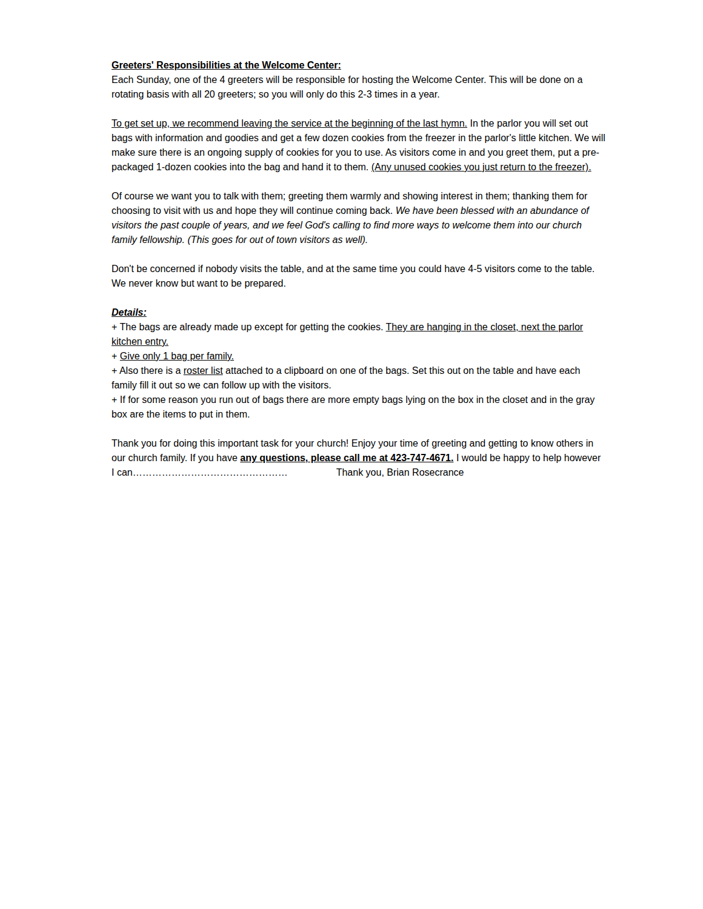Greeters' Responsibilities at the Welcome Center:
Each Sunday, one of the 4 greeters will be responsible for hosting the Welcome Center. This will be done on a rotating basis with all 20 greeters; so you will only do this 2-3 times in a year.
To get set up, we recommend leaving the service at the beginning of the last hymn. In the parlor you will set out bags with information and goodies and get a few dozen cookies from the freezer in the parlor's little kitchen. We will make sure there is an ongoing supply of cookies for you to use. As visitors come in and you greet them, put a pre-packaged 1-dozen cookies into the bag and hand it to them. (Any unused cookies you just return to the freezer).
Of course we want you to talk with them; greeting them warmly and showing interest in them; thanking them for choosing to visit with us and hope they will continue coming back. We have been blessed with an abundance of visitors the past couple of years, and we feel God's calling to find more ways to welcome them into our church family fellowship. (This goes for out of town visitors as well).
Don't be concerned if nobody visits the table, and at the same time you could have 4-5 visitors come to the table. We never know but want to be prepared.
Details:
+ The bags are already made up except for getting the cookies. They are hanging in the closet, next the parlor kitchen entry.
+ Give only 1 bag per family.
+ Also there is a roster list attached to a clipboard on one of the bags. Set this out on the table and have each family fill it out so we can follow up with the visitors.
+ If for some reason you run out of bags there are more empty bags lying on the box in the closet and in the gray box are the items to put in them.
Thank you for doing this important task for your church! Enjoy your time of greeting and getting to know others in our church family. If you have any questions, please call me at 423-747-4671. I would be happy to help however I can………………………………………… Thank you, Brian Rosecrance